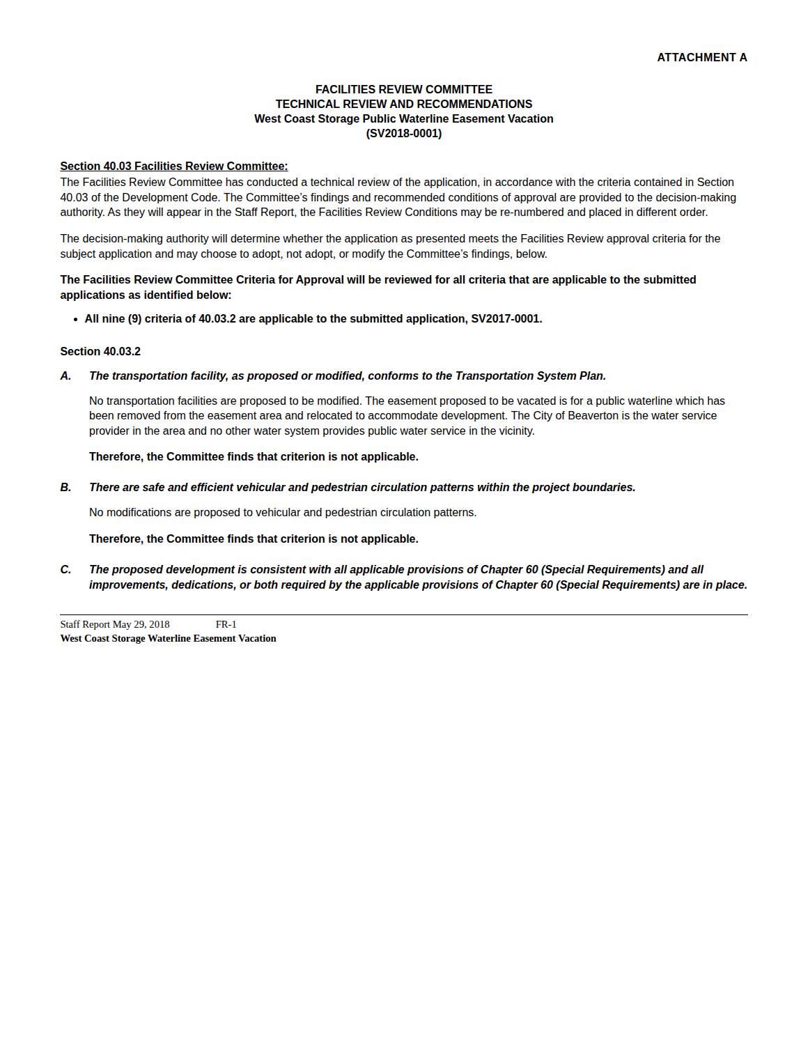ATTACHMENT A
FACILITIES REVIEW COMMITTEE
TECHNICAL REVIEW AND RECOMMENDATIONS
West Coast Storage Public Waterline Easement Vacation
(SV2018-0001)
Section 40.03 Facilities Review Committee:
The Facilities Review Committee has conducted a technical review of the application, in accordance with the criteria contained in Section 40.03 of the Development Code. The Committee’s findings and recommended conditions of approval are provided to the decision-making authority. As they will appear in the Staff Report, the Facilities Review Conditions may be re-numbered and placed in different order.
The decision-making authority will determine whether the application as presented meets the Facilities Review approval criteria for the subject application and may choose to adopt, not adopt, or modify the Committee’s findings, below.
The Facilities Review Committee Criteria for Approval will be reviewed for all criteria that are applicable to the submitted applications as identified below:
All nine (9) criteria of 40.03.2 are applicable to the submitted application, SV2017-0001.
Section 40.03.2
A.
The transportation facility, as proposed or modified, conforms to the Transportation System Plan.
No transportation facilities are proposed to be modified. The easement proposed to be vacated is for a public waterline which has been removed from the easement area and relocated to accommodate development. The City of Beaverton is the water service provider in the area and no other water system provides public water service in the vicinity.
Therefore, the Committee finds that criterion is not applicable.
B.
There are safe and efficient vehicular and pedestrian circulation patterns within the project boundaries.
No modifications are proposed to vehicular and pedestrian circulation patterns.
Therefore, the Committee finds that criterion is not applicable.
C.
The proposed development is consistent with all applicable provisions of Chapter 60 (Special Requirements) and all improvements, dedications, or both required by the applicable provisions of Chapter 60 (Special Requirements) are in place.
Staff Report May 29, 2018
FR-1
West Coast Storage Waterline Easement Vacation